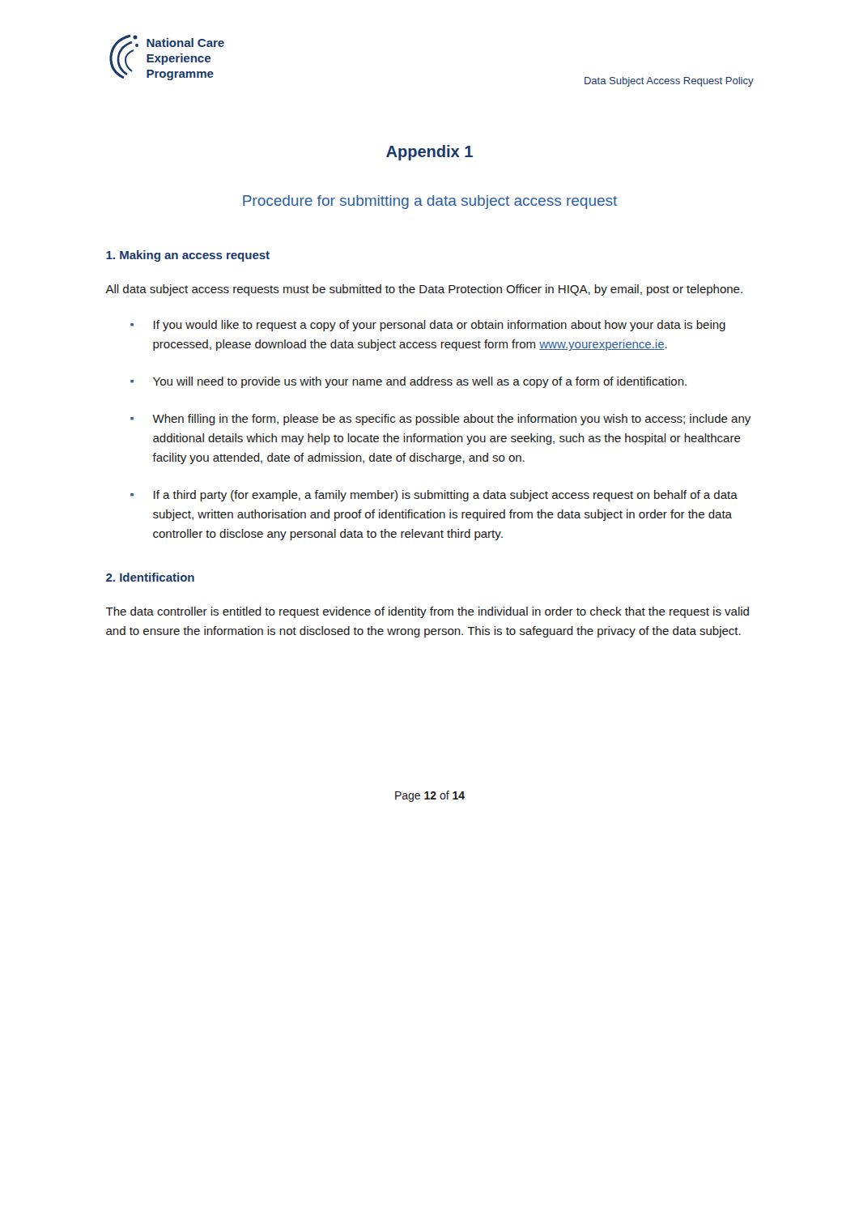National Care
Experience
Programme
Data Subject Access Request Policy
Appendix 1
Procedure for submitting a data subject access request
1. Making an access request
All data subject access requests must be submitted to the Data Protection Officer in HIQA, by email, post or telephone.
If you would like to request a copy of your personal data or obtain information about how your data is being processed, please download the data subject access request form from www.yourexperience.ie.
You will need to provide us with your name and address as well as a copy of a form of identification.
When filling in the form, please be as specific as possible about the information you wish to access; include any additional details which may help to locate the information you are seeking, such as the hospital or healthcare facility you attended, date of admission, date of discharge, and so on.
If a third party (for example, a family member) is submitting a data subject access request on behalf of a data subject, written authorisation and proof of identification is required from the data subject in order for the data controller to disclose any personal data to the relevant third party.
2. Identification
The data controller is entitled to request evidence of identity from the individual in order to check that the request is valid and to ensure the information is not disclosed to the wrong person. This is to safeguard the privacy of the data subject.
Page 12 of 14